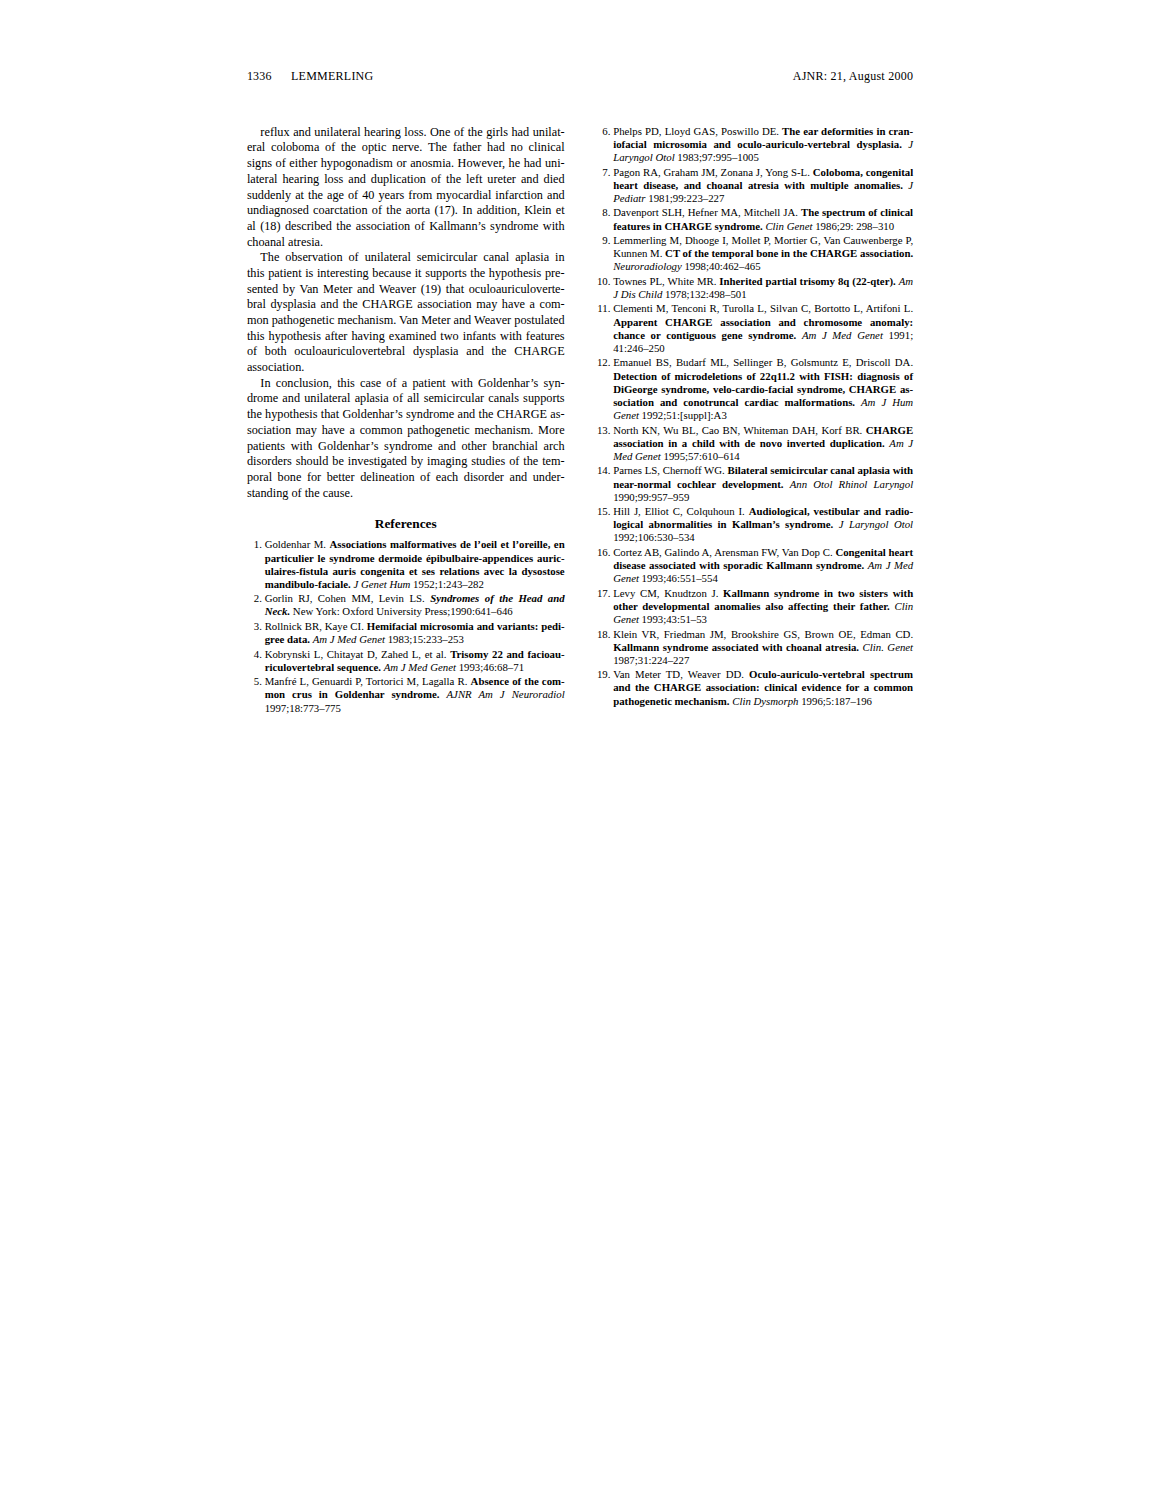1336 LEMMERLING
AJNR: 21, August 2000
reflux and unilateral hearing loss. One of the girls had unilateral coloboma of the optic nerve. The father had no clinical signs of either hypogonadism or anosmia. However, he had unilateral hearing loss and duplication of the left ureter and died suddenly at the age of 40 years from myocardial infarction and undiagnosed coarctation of the aorta (17). In addition, Klein et al (18) described the association of Kallmann’s syndrome with choanal atresia.
The observation of unilateral semicircular canal aplasia in this patient is interesting because it supports the hypothesis presented by Van Meter and Weaver (19) that oculoauriculovertebral dysplasia and the CHARGE association may have a common pathogenetic mechanism. Van Meter and Weaver postulated this hypothesis after having examined two infants with features of both oculoauriculovertebral dysplasia and the CHARGE association.
In conclusion, this case of a patient with Goldenhar’s syndrome and unilateral aplasia of all semicircular canals supports the hypothesis that Goldenhar’s syndrome and the CHARGE association may have a common pathogenetic mechanism. More patients with Goldenhar’s syndrome and other branchial arch disorders should be investigated by imaging studies of the temporal bone for better delineation of each disorder and understanding of the cause.
References
Goldenhar M. Associations malformatives de l’oeil et l’oreille, en particulier le syndrome dermoide épibulbaire-appendices auriculaires-fistula auris congenita et ses relations avec la dysostose mandibulo-faciale. J Genet Hum 1952;1:243–282
Gorlin RJ, Cohen MM, Levin LS. Syndromes of the Head and Neck. New York: Oxford University Press;1990:641–646
Rollnick BR, Kaye CI. Hemifacial microsomia and variants: pedigree data. Am J Med Genet 1983;15:233–253
Kobrynski L, Chitayat D, Zahed L, et al. Trisomy 22 and facioauriculovertebral sequence. Am J Med Genet 1993;46:68–71
Manfré L, Genuardi P, Tortorici M, Lagalla R. Absence of the common crus in Goldenhar syndrome. AJNR Am J Neuroradiol 1997;18:773–775
Phelps PD, Lloyd GAS, Poswillo DE. The ear deformities in craniofacial microsomia and oculo-auriculo-vertebral dysplasia. J Laryngol Otol 1983;97:995–1005
Pagon RA, Graham JM, Zonana J, Yong S-L. Coloboma, congenital heart disease, and choanal atresia with multiple anomalies. J Pediatr 1981;99:223–227
Davenport SLH, Hefner MA, Mitchell JA. The spectrum of clinical features in CHARGE syndrome. Clin Genet 1986;29: 298–310
Lemmerling M, Dhooge I, Mollet P, Mortier G, Van Cauwenberge P, Kunnen M. CT of the temporal bone in the CHARGE association. Neuroradiology 1998;40:462–465
Townes PL, White MR. Inherited partial trisomy 8q (22-qter). Am J Dis Child 1978;132:498–501
Clementi M, Tenconi R, Turolla L, Silvan C, Bortotto L, Artifoni L. Apparent CHARGE association and chromosome anomaly: chance or contiguous gene syndrome. Am J Med Genet 1991; 41:246–250
Emanuel BS, Budarf ML, Sellinger B, Golsmuntz E, Driscoll DA. Detection of microdeletions of 22q11.2 with FISH: diagnosis of DiGeorge syndrome, velo-cardio-facial syndrome, CHARGE association and conotruncal cardiac malformations. Am J Hum Genet 1992;51:[suppl]:A3
North KN, Wu BL, Cao BN, Whiteman DAH, Korf BR. CHARGE association in a child with de novo inverted duplication. Am J Med Genet 1995;57:610–614
Parnes LS, Chernoff WG. Bilateral semicircular canal aplasia with near-normal cochlear development. Ann Otol Rhinol Laryngol 1990;99:957–959
Hill J, Elliot C, Colquhoun I. Audiological, vestibular and radiological abnormalities in Kallman’s syndrome. J Laryngol Otol 1992;106:530–534
Cortez AB, Galindo A, Arensman FW, Van Dop C. Congenital heart disease associated with sporadic Kallmann syndrome. Am J Med Genet 1993;46:551–554
Levy CM, Knudtzon J. Kallmann syndrome in two sisters with other developmental anomalies also affecting their father. Clin Genet 1993;43:51–53
Klein VR, Friedman JM, Brookshire GS, Brown OE, Edman CD. Kallmann syndrome associated with choanal atresia. Clin. Genet 1987;31:224–227
Van Meter TD, Weaver DD. Oculo-auriculo-vertebral spectrum and the CHARGE association: clinical evidence for a common pathogenetic mechanism. Clin Dysmorph 1996;5:187–196